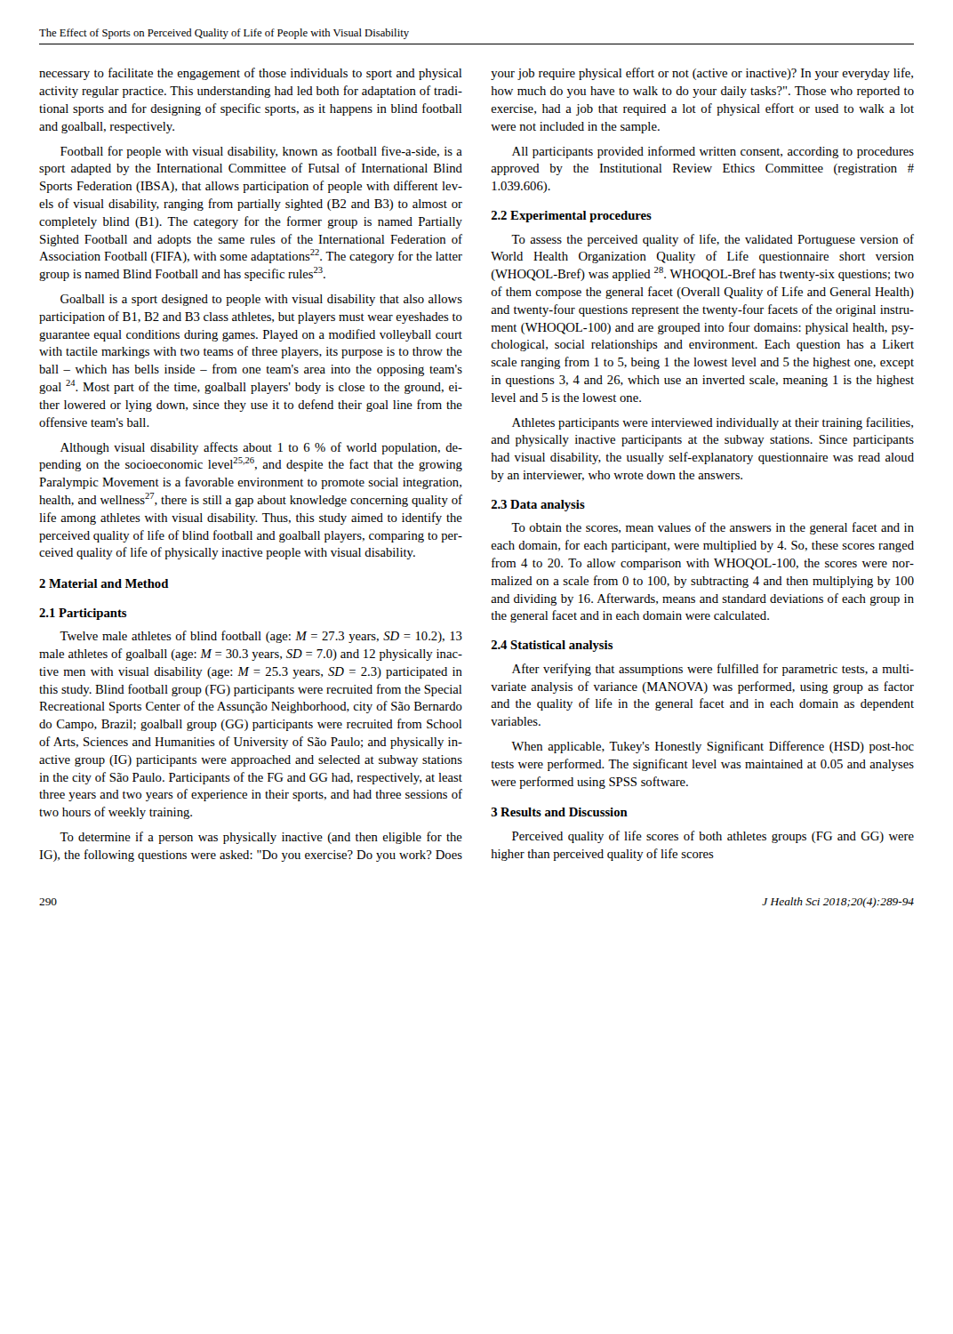The Effect of Sports on Perceived Quality of Life of People with Visual Disability
necessary to facilitate the engagement of those individuals to sport and physical activity regular practice. This understanding had led both for adaptation of traditional sports and for designing of specific sports, as it happens in blind football and goalball, respectively.
Football for people with visual disability, known as football five-a-side, is a sport adapted by the International Committee of Futsal of International Blind Sports Federation (IBSA), that allows participation of people with different levels of visual disability, ranging from partially sighted (B2 and B3) to almost or completely blind (B1). The category for the former group is named Partially Sighted Football and adopts the same rules of the International Federation of Association Football (FIFA), with some adaptations22. The category for the latter group is named Blind Football and has specific rules23.
Goalball is a sport designed to people with visual disability that also allows participation of B1, B2 and B3 class athletes, but players must wear eyeshades to guarantee equal conditions during games. Played on a modified volleyball court with tactile markings with two teams of three players, its purpose is to throw the ball – which has bells inside – from one team's area into the opposing team's goal 24. Most part of the time, goalball players' body is close to the ground, either lowered or lying down, since they use it to defend their goal line from the offensive team's ball.
Although visual disability affects about 1 to 6 % of world population, depending on the socioeconomic level25,26, and despite the fact that the growing Paralympic Movement is a favorable environment to promote social integration, health, and wellness27, there is still a gap about knowledge concerning quality of life among athletes with visual disability. Thus, this study aimed to identify the perceived quality of life of blind football and goalball players, comparing to perceived quality of life of physically inactive people with visual disability.
2 Material and Method
2.1 Participants
Twelve male athletes of blind football (age: M = 27.3 years, SD = 10.2), 13 male athletes of goalball (age: M = 30.3 years, SD = 7.0) and 12 physically inactive men with visual disability (age: M = 25.3 years, SD = 2.3) participated in this study. Blind football group (FG) participants were recruited from the Special Recreational Sports Center of the Assunção Neighborhood, city of São Bernardo do Campo, Brazil; goalball group (GG) participants were recruited from School of Arts, Sciences and Humanities of University of São Paulo; and physically inactive group (IG) participants were approached and selected at subway stations in the city of São Paulo. Participants of the FG and GG had, respectively, at least three years and two years of experience in their sports, and had three sessions of two hours of weekly training.
To determine if a person was physically inactive (and then eligible for the IG), the following questions were asked: "Do you exercise? Do you work? Does your job require physical effort or not (active or inactive)? In your everyday life, how much do you have to walk to do your daily tasks?". Those who reported to exercise, had a job that required a lot of physical effort or used to walk a lot were not included in the sample.
All participants provided informed written consent, according to procedures approved by the Institutional Review Ethics Committee (registration # 1.039.606).
2.2 Experimental procedures
To assess the perceived quality of life, the validated Portuguese version of World Health Organization Quality of Life questionnaire short version (WHOQOL-Bref) was applied 28. WHOQOL-Bref has twenty-six questions; two of them compose the general facet (Overall Quality of Life and General Health) and twenty-four questions represent the twenty-four facets of the original instrument (WHOQOL-100) and are grouped into four domains: physical health, psychological, social relationships and environment. Each question has a Likert scale ranging from 1 to 5, being 1 the lowest level and 5 the highest one, except in questions 3, 4 and 26, which use an inverted scale, meaning 1 is the highest level and 5 is the lowest one.
Athletes participants were interviewed individually at their training facilities, and physically inactive participants at the subway stations. Since participants had visual disability, the usually self-explanatory questionnaire was read aloud by an interviewer, who wrote down the answers.
2.3 Data analysis
To obtain the scores, mean values of the answers in the general facet and in each domain, for each participant, were multiplied by 4. So, these scores ranged from 4 to 20. To allow comparison with WHOQOL-100, the scores were normalized on a scale from 0 to 100, by subtracting 4 and then multiplying by 100 and dividing by 16. Afterwards, means and standard deviations of each group in the general facet and in each domain were calculated.
2.4 Statistical analysis
After verifying that assumptions were fulfilled for parametric tests, a multivariate analysis of variance (MANOVA) was performed, using group as factor and the quality of life in the general facet and in each domain as dependent variables.
When applicable, Tukey's Honestly Significant Difference (HSD) post-hoc tests were performed. The significant level was maintained at 0.05 and analyses were performed using SPSS software.
3 Results and Discussion
Perceived quality of life scores of both athletes groups (FG and GG) were higher than perceived quality of life scores
290 J Health Sci 2018;20(4):289-94